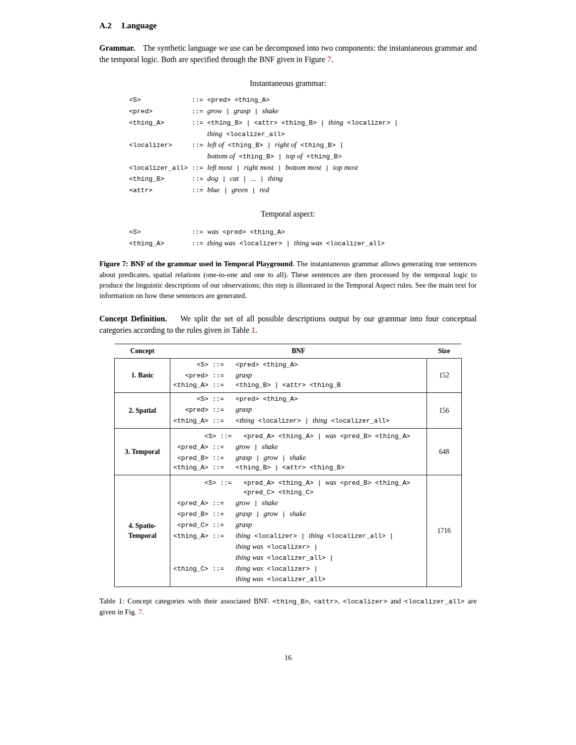A.2 Language
Grammar. The synthetic language we use can be decomposed into two components: the instantaneous grammar and the temporal logic. Both are specified through the BNF given in Figure 7.
Instantaneous grammar:
<S>             ::= <pred> <thing_A>
<pred>          ::= grow | grasp | shake
<thing_A>       ::= <thing_B> | <attr> <thing_B> | thing <localizer> |
                    thing <localizer_all>
<localizer>     ::= left of <thing_B> | right of <thing_B> |
                    bottom of <thing_B> | top of <thing_B>
<localizer_all> ::= left most | right most | bottom most | top most
<thing_B>       ::= dog | cat | ... | thing
<attr>          ::= blue | green | red
Temporal aspect:
<S>             ::= was <pred> <thing_A>
<thing_A>       ::= thing was <localizer> | thing was <localizer_all>
Figure 7: BNF of the grammar used in Temporal Playground. The instantaneous grammar allows generating true sentences about predicates, spatial relations (one-to-one and one to all). These sentences are then processed by the temporal logic to produce the linguistic descriptions of our observations; this step is illustrated in the Temporal Aspect rules. See the main text for information on how these sentences are generated.
Concept Definition. We split the set of all possible descriptions output by our grammar into four conceptual categories according to the rules given in Table 1.
| Concept | BNF | Size |
| --- | --- | --- |
| 1. Basic | <S> ::= <pred> <thing_A> <pred> ::= grasp <thing_A> ::= <thing_B> / <attr> <thing_B | 152 |
| 2. Spatial | <S> ::= <pred> <thing_A> <pred> ::= grasp <thing_A> ::= < thing <localizer> / thing <localizer_all> | 156 |
| 3. Temporal | <S> ::= <pred_A> <thing_A> / was <pred_B> <thing_A> <pred_A> ::= grow / shake <pred_B> ::= grasp / grow / shake <thing_A> ::= <thing_B> / <attr> <thing_B> | 648 |
| 4. Spatio- Temporal | <S> ::= <pred_A> <thing_A> / was <pred_B> <thing_A> <pred_C> <thing_C> <pred_A> ::= grow / shake <pred_B> ::= grasp / grow / shake <pred_C> ::= grasp <thing_A> ::= thing <localizer> / thing <localizer_all> / thing was <localizer> / thing was <localizer_all> / <thing_C> ::= thing was <localizer> / thing was <localizer_all> | 1716 |
Table 1: Concept categories with their associated BNF. <thing_B>, <attr>, <localizer> and <localizer_all> are given in Fig. 7.
16